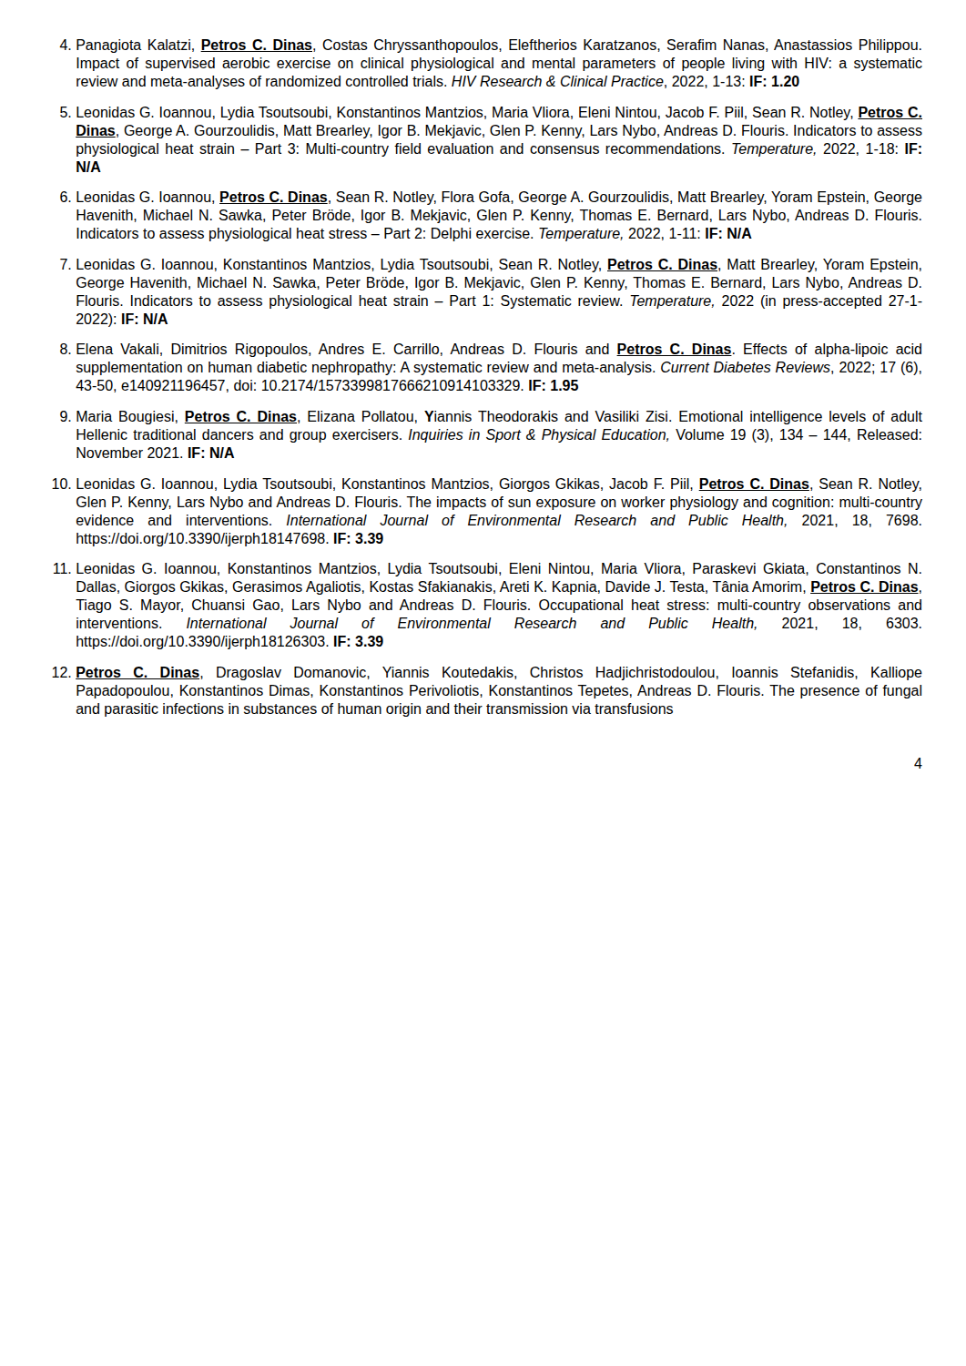Panagiota Kalatzi, Petros C. Dinas, Costas Chryssanthopoulos, Eleftherios Karatzanos, Serafim Nanas, Anastassios Philippou. Impact of supervised aerobic exercise on clinical physiological and mental parameters of people living with HIV: a systematic review and meta-analyses of randomized controlled trials. HIV Research & Clinical Practice, 2022, 1-13: IF: 1.20
Leonidas G. Ioannou, Lydia Tsoutsoubi, Konstantinos Mantzios, Maria Vliora, Eleni Nintou, Jacob F. Piil, Sean R. Notley, Petros C. Dinas, George A. Gourzoulidis, Matt Brearley, Igor B. Mekjavic, Glen P. Kenny, Lars Nybo, Andreas D. Flouris. Indicators to assess physiological heat strain – Part 3: Multi-country field evaluation and consensus recommendations. Temperature, 2022, 1-18: IF: N/A
Leonidas G. Ioannou, Petros C. Dinas, Sean R. Notley, Flora Gofa, George A. Gourzoulidis, Matt Brearley, Yoram Epstein, George Havenith, Michael N. Sawka, Peter Bröde, Igor B. Mekjavic, Glen P. Kenny, Thomas E. Bernard, Lars Nybo, Andreas D. Flouris. Indicators to assess physiological heat stress – Part 2: Delphi exercise. Temperature, 2022, 1-11: IF: N/A
Leonidas G. Ioannou, Konstantinos Mantzios, Lydia Tsoutsoubi, Sean R. Notley, Petros C. Dinas, Matt Brearley, Yoram Epstein, George Havenith, Michael N. Sawka, Peter Bröde, Igor B. Mekjavic, Glen P. Kenny, Thomas E. Bernard, Lars Nybo, Andreas D. Flouris. Indicators to assess physiological heat strain – Part 1: Systematic review. Temperature, 2022 (in press-accepted 27-1-2022): IF: N/A
Elena Vakali, Dimitrios Rigopoulos, Andres E. Carrillo, Andreas D. Flouris and Petros C. Dinas. Effects of alpha-lipoic acid supplementation on human diabetic nephropathy: A systematic review and meta-analysis. Current Diabetes Reviews, 2022; 17 (6), 43-50, e140921196457, doi: 10.2174/1573399817666210914103329. IF: 1.95
Maria Bougiesi, Petros C. Dinas, Elizana Pollatou, Yiannis Theodorakis and Vasiliki Zisi. Emotional intelligence levels of adult Hellenic traditional dancers and group exercisers. Inquiries in Sport & Physical Education, Volume 19 (3), 134 – 144, Released: November 2021. IF: N/A
Leonidas G. Ioannou, Lydia Tsoutsoubi, Konstantinos Mantzios, Giorgos Gkikas, Jacob F. Piil, Petros C. Dinas, Sean R. Notley, Glen P. Kenny, Lars Nybo and Andreas D. Flouris. The impacts of sun exposure on worker physiology and cognition: multi-country evidence and interventions. International Journal of Environmental Research and Public Health, 2021, 18, 7698. https://doi.org/10.3390/ijerph18147698. IF: 3.39
Leonidas G. Ioannou, Konstantinos Mantzios, Lydia Tsoutsoubi, Eleni Nintou, Maria Vliora, Paraskevi Gkiata, Constantinos N. Dallas, Giorgos Gkikas, Gerasimos Agaliotis, Kostas Sfakianakis, Areti K. Kapnia, Davide J. Testa, Tânia Amorim, Petros C. Dinas, Tiago S. Mayor, Chuansi Gao, Lars Nybo and Andreas D. Flouris. Occupational heat stress: multi-country observations and interventions. International Journal of Environmental Research and Public Health, 2021, 18, 6303. https://doi.org/10.3390/ijerph18126303. IF: 3.39
Petros C. Dinas, Dragoslav Domanovic, Yiannis Koutedakis, Christos Hadjichristodoulou, Ioannis Stefanidis, Kalliope Papadopoulou, Konstantinos Dimas, Konstantinos Perivoliotis, Konstantinos Tepetes, Andreas D. Flouris. The presence of fungal and parasitic infections in substances of human origin and their transmission via transfusions
4